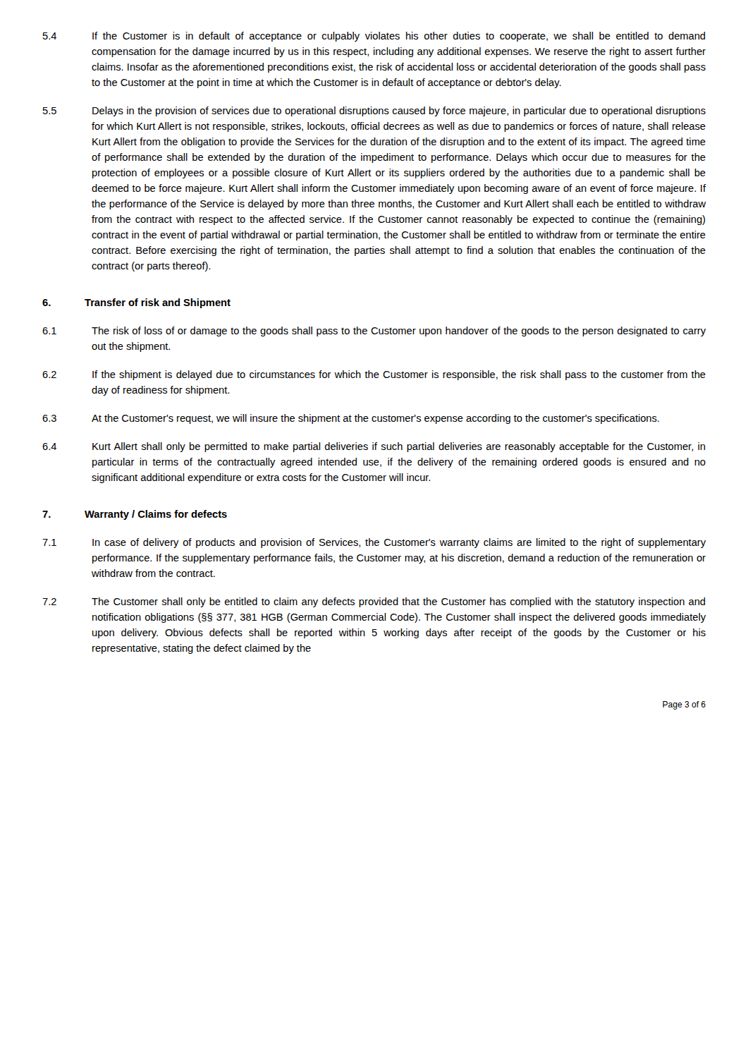5.4
If the Customer is in default of acceptance or culpably violates his other duties to cooperate, we shall be entitled to demand compensation for the damage incurred by us in this respect, including any additional expenses. We reserve the right to assert further claims. Insofar as the aforementioned preconditions exist, the risk of accidental loss or accidental deterioration of the goods shall pass to the Customer at the point in time at which the Customer is in default of acceptance or debtor's delay.
5.5
Delays in the provision of services due to operational disruptions caused by force majeure, in particular due to operational disruptions for which Kurt Allert is not responsible, strikes, lockouts, official decrees as well as due to pandemics or forces of nature, shall release Kurt Allert from the obligation to provide the Services for the duration of the disruption and to the extent of its impact. The agreed time of performance shall be extended by the duration of the impediment to performance. Delays which occur due to measures for the protection of employees or a possible closure of Kurt Allert or its suppliers ordered by the authorities due to a pandemic shall be deemed to be force majeure. Kurt Allert shall inform the Customer immediately upon becoming aware of an event of force majeure. If the performance of the Service is delayed by more than three months, the Customer and Kurt Allert shall each be entitled to withdraw from the contract with respect to the affected service. If the Customer cannot reasonably be expected to continue the (remaining) contract in the event of partial withdrawal or partial termination, the Customer shall be entitled to withdraw from or terminate the entire contract. Before exercising the right of termination, the parties shall attempt to find a solution that enables the continuation of the contract (or parts thereof).
6. Transfer of risk and Shipment
6.1
The risk of loss of or damage to the goods shall pass to the Customer upon handover of the goods to the person designated to carry out the shipment.
6.2
If the shipment is delayed due to circumstances for which the Customer is responsible, the risk shall pass to the customer from the day of readiness for shipment.
6.3
At the Customer's request, we will insure the shipment at the customer's expense according to the customer's specifications.
6.4
Kurt Allert shall only be permitted to make partial deliveries if such partial deliveries are reasonably acceptable for the Customer, in particular in terms of the contractually agreed intended use, if the delivery of the remaining ordered goods is ensured and no significant additional expenditure or extra costs for the Customer will incur.
7. Warranty / Claims for defects
7.1
In case of delivery of products and provision of Services, the Customer's warranty claims are limited to the right of supplementary performance. If the supplementary performance fails, the Customer may, at his discretion, demand a reduction of the remuneration or withdraw from the contract.
7.2
The Customer shall only be entitled to claim any defects provided that the Customer has complied with the statutory inspection and notification obligations (§§ 377, 381 HGB (German Commercial Code). The Customer shall inspect the delivered goods immediately upon delivery. Obvious defects shall be reported within 5 working days after receipt of the goods by the Customer or his representative, stating the defect claimed by the
Page 3 of 6